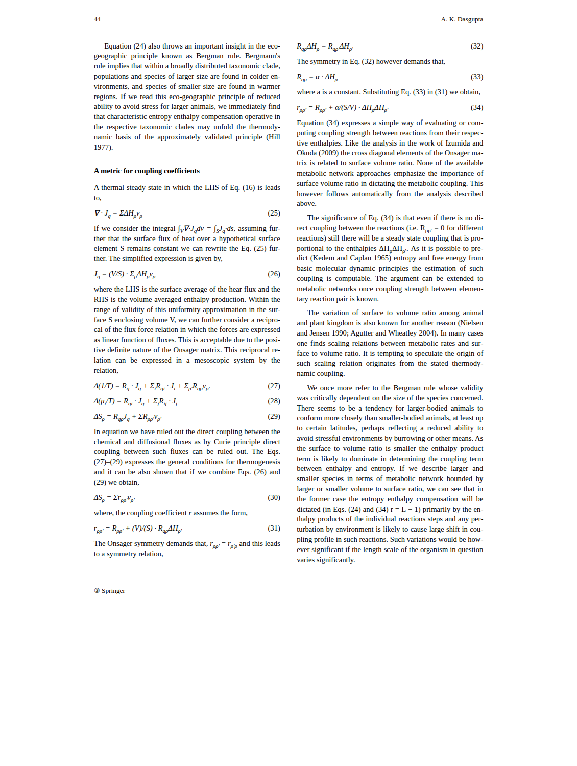44 A. K. Dasgupta
Equation (24) also throws an important insight in the eco-geographic principle known as Bergman rule. Bergmann's rule implies that within a broadly distributed taxonomic clade, populations and species of larger size are found in colder environments, and species of smaller size are found in warmer regions. If we read this eco-geographic principle of reduced ability to avoid stress for larger animals, we immediately find that characteristic entropy enthalpy compensation operative in the respective taxonomic clades may unfold the thermodynamic basis of the approximately validated principle (Hill 1977).
A metric for coupling coefficients
A thermal steady state in which the LHS of Eq. (16) is leads to,
∇ · Jq = ΣΔHρvρ (25)
If we consider the integral ∫V∇·Jqdv = ∫SJq·ds, assuming further that the surface flux of heat over a hypothetical surface element S remains constant we can rewrite the Eq. (25) further. The simplified expression is given by,
Jq = (V/S) · ΣρΔHρvρ (26)
where the LHS is the surface average of the hear flux and the RHS is the volume averaged enthalpy production. Within the range of validity of this uniformity approximation in the surface S enclosing volume V, we can further consider a reciprocal of the flux force relation in which the forces are expressed as linear function of fluxes. This is acceptable due to the positive definite nature of the Onsager matrix. This reciprocal relation can be expressed in a mesoscopic system by the relation,
Δ(1/T) = Rq · Jq + ΣiRqi · Ji + Σρ′Rqρvρ′ (27)
Δ(μi/T) = Rqi · Jq + ΣjRij · Jj (28)
ΔSρ = RqρJq + ΣRρρ′vρ′ (29)
In equation we have ruled out the direct coupling between the chemical and diffusional fluxes as by Curie principle direct coupling between such fluxes can be ruled out. The Eqs. (27)–(29) expresses the general conditions for thermogenesis and it can be also shown that if we combine Eqs. (26) and (29) we obtain,
ΔSρ = Σrρρ′vρ′ (30)
where, the coupling coefficient r assumes the form,
rρρ′ = Rρρ′ + (V)/(S) · RqρΔHρ′ (31)
The Onsager symmetry demands that, rρρ′ = rρ′ρ and this leads to a symmetry relation,
RqρΔHρ = Rqρ′ΔHρ′ (32)
The symmetry in Eq. (32) however demands that,
Rqρ = α · ΔHρ (33)
where a is a constant. Substituting Eq. (33) in (31) we obtain,
rρρ′ = Rρρ′ + α/(S/V) · ΔHρ ΔHρ′ (34)
Equation (34) expresses a simple way of evaluating or computing coupling strength between reactions from their respective enthalpies. Like the analysis in the work of Izumida and Okuda (2009) the cross diagonal elements of the Onsager matrix is related to surface volume ratio. None of the available metabolic network approaches emphasize the importance of surface volume ratio in dictating the metabolic coupling. This however follows automatically from the analysis described above.
The significance of Eq. (34) is that even if there is no direct coupling between the reactions (i.e. Rρρ′ = 0 for different reactions) still there will be a steady state coupling that is proportional to the enthalpies ΔHρΔHρ′. As it is possible to predict (Kedem and Caplan 1965) entropy and free energy from basic molecular dynamic principles the estimation of such coupling is computable. The argument can be extended to metabolic networks once coupling strength between elementary reaction pair is known.
The variation of surface to volume ratio among animal and plant kingdom is also known for another reason (Nielsen and Jensen 1990; Agutter and Wheatley 2004). In many cases one finds scaling relations between metabolic rates and surface to volume ratio. It is tempting to speculate the origin of such scaling relation originates from the stated thermodynamic coupling.
We once more refer to the Bergman rule whose validity was critically dependent on the size of the species concerned. There seems to be a tendency for larger-bodied animals to conform more closely than smaller-bodied animals, at least up to certain latitudes, perhaps reflecting a reduced ability to avoid stressful environments by burrowing or other means. As the surface to volume ratio is smaller the enthalpy product term is likely to dominate in determining the coupling term between enthalpy and entropy. If we describe larger and smaller species in terms of metabolic network bounded by larger or smaller volume to surface ratio, we can see that in the former case the entropy enthalpy compensation will be dictated (in Eqs. (24) and (34) r = L − 1) primarily by the enthalpy products of the individual reactions steps and any perturbation by environment is likely to cause large shift in coupling profile in such reactions. Such variations would be however significant if the length scale of the organism in question varies significantly.
③ Springer